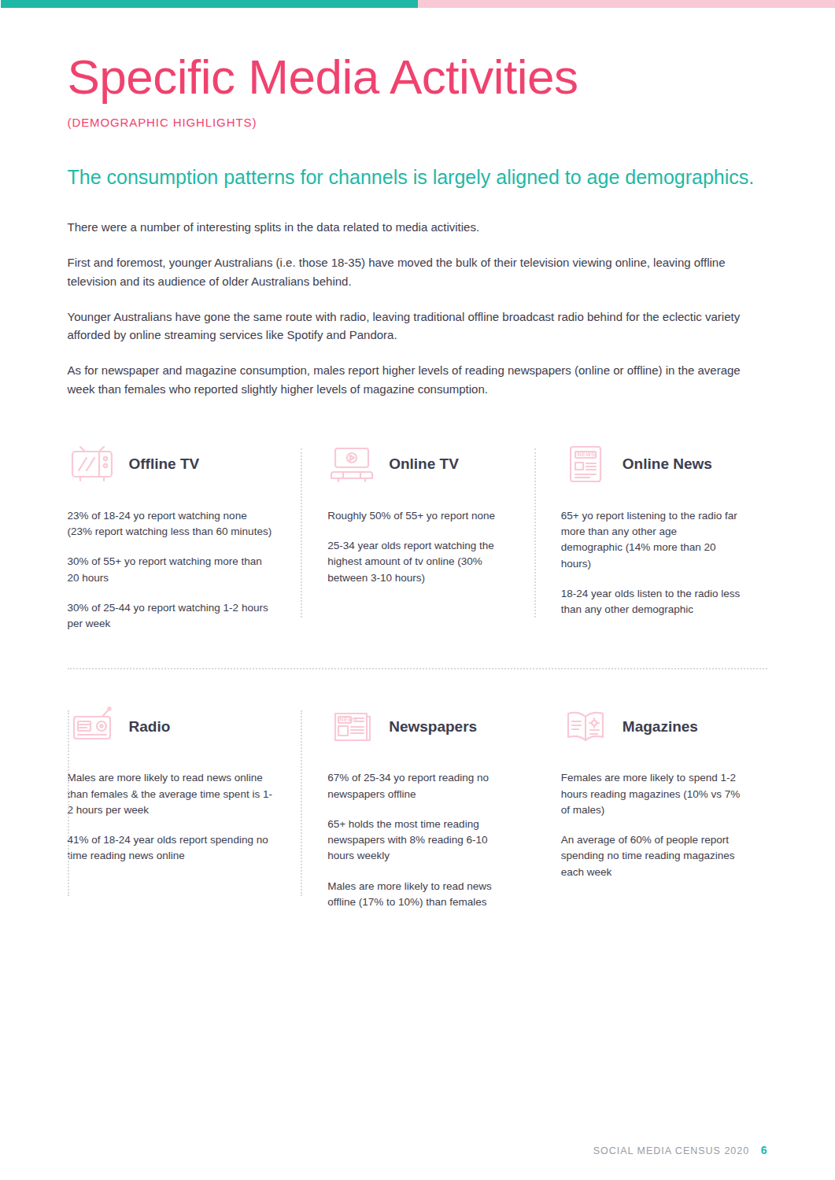Specific Media Activities
(DEMOGRAPHIC HIGHLIGHTS)
The consumption patterns for channels is largely aligned to age demographics.
There were a number of interesting splits in the data related to media activities.
First and foremost, younger Australians (i.e. those 18-35) have moved the bulk of their television viewing online, leaving offline television and its audience of older Australians behind.
Younger Australians have gone the same route with radio, leaving traditional offline broadcast radio behind for the eclectic variety afforded by online streaming services like Spotify and Pandora.
As for newspaper and magazine consumption, males report higher levels of reading newspapers (online or offline) in the average week than females who reported slightly higher levels of magazine consumption.
Offline TV
23% of 18-24 yo report watching none (23% report watching less than 60 minutes)
30% of 55+ yo report watching more than 20 hours
30% of 25-44 yo report watching 1-2 hours per week
Online TV
Roughly 50% of 55+ yo report none
25-34 year olds report watching the highest amount of tv online (30% between 3-10 hours)
NEWS Online News
65+ yo report listening to the radio far more than any other age demographic (14% more than 20 hours)
18-24 year olds listen to the radio less than any other demographic
Radio
Males are more likely to read news online than females & the average time spent is 1-2 hours per week
41% of 18-24 year olds report spending no time reading news online
NEWS Newspapers
67% of 25-34 yo report reading no newspapers offline
65+ holds the most time reading newspapers with 8% reading 6-10 hours weekly
Males are more likely to read news offline (17% to 10%) than females
Magazines
Females are more likely to spend 1-2 hours reading magazines (10% vs 7% of males)
An average of 60% of people report spending no time reading magazines each week
SOCIAL MEDIA CENSUS 2020 6